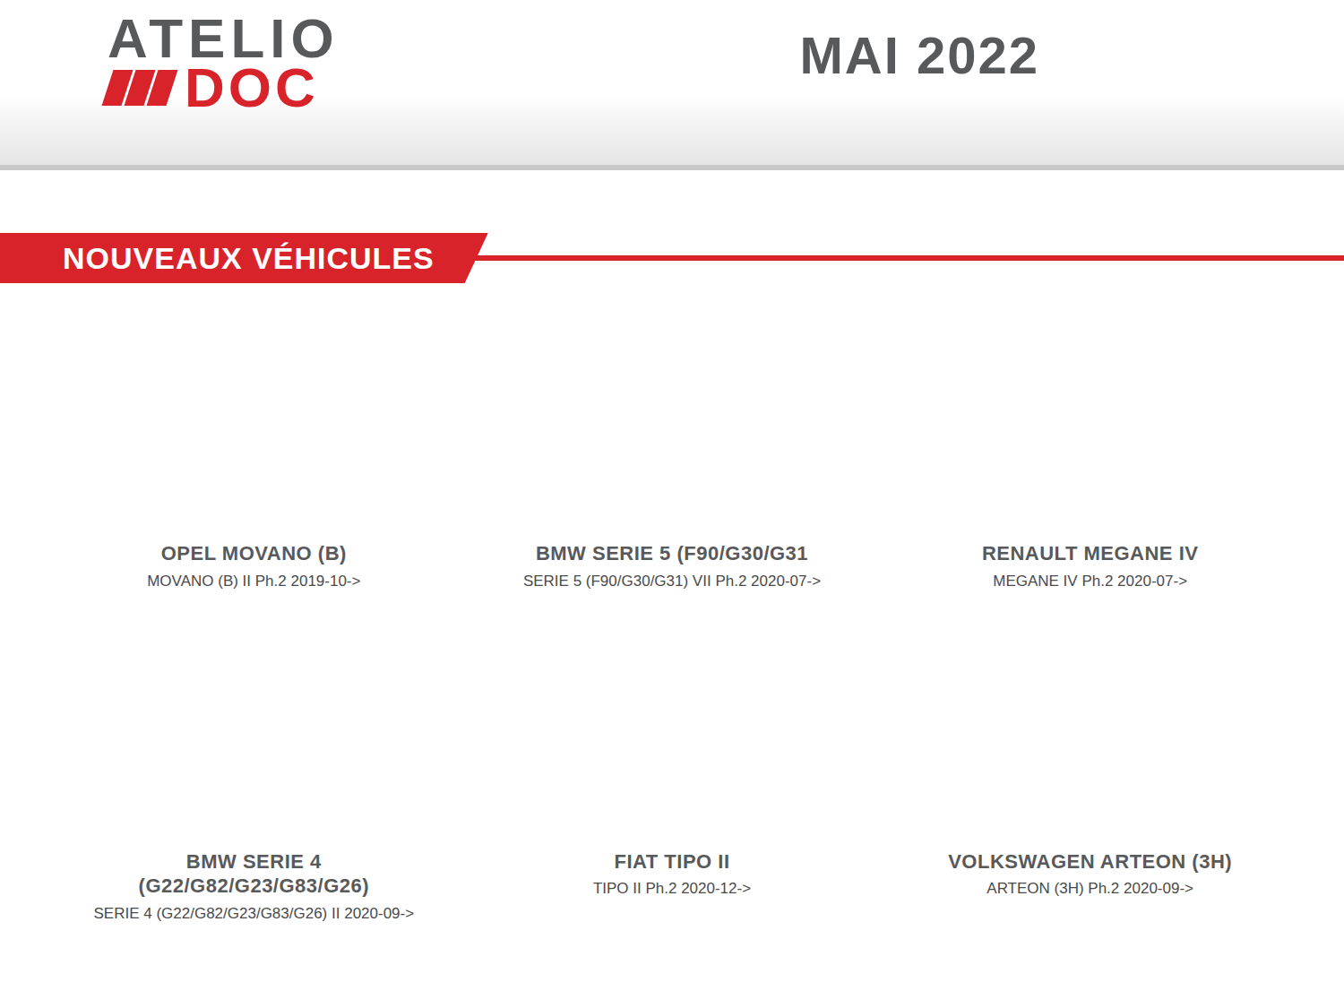ATELIO
DOC
MAI 2022
NOUVEAUX VÉHICULES
OPEL MOVANO (B)
MOVANO (B) II Ph.2 2019-10->
BMW SERIE 5 (F90/G30/G31
SERIE 5 (F90/G30/G31) VII Ph.2 2020-07->
RENAULT MEGANE IV
MEGANE IV Ph.2 2020-07->
BMW SERIE 4
(G22/G82/G23/G83/G26)
SERIE 4 (G22/G82/G23/G83/G26) II 2020-09->
FIAT TIPO II
TIPO II Ph.2 2020-12->
VOLKSWAGEN ARTEON (3H)
ARTEON (3H) Ph.2 2020-09->